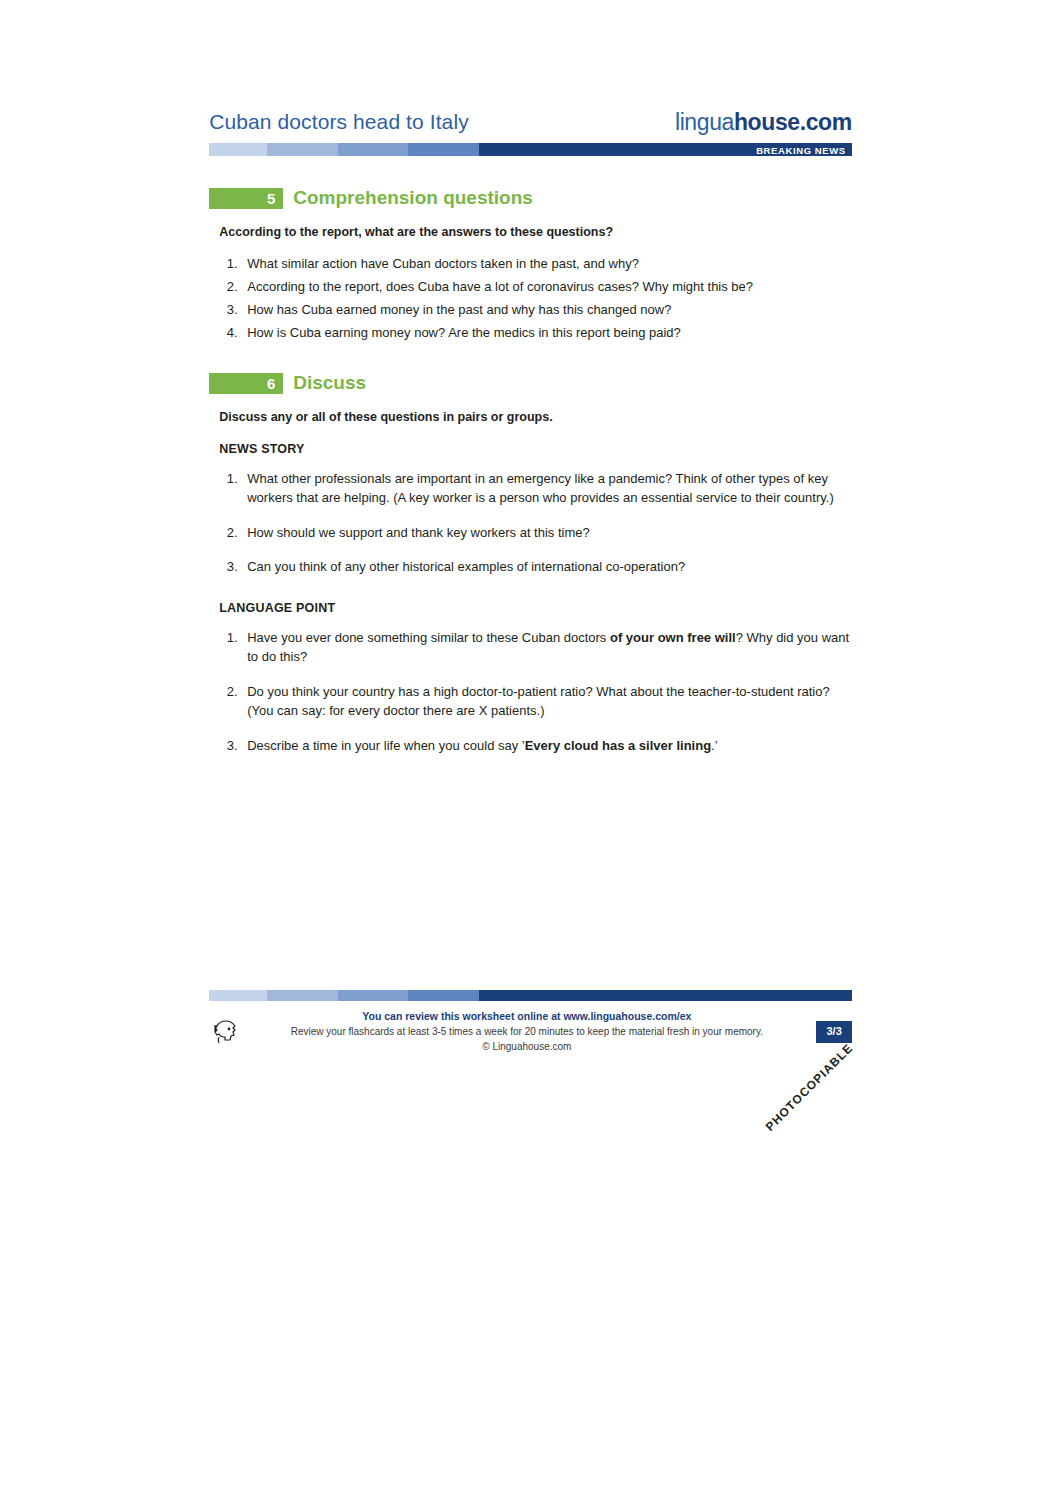Cuban doctors head to Italy
lingua house.com
BREAKING NEWS
5
Comprehension questions
According to the report, what are the answers to these questions?
What similar action have Cuban doctors taken in the past, and why?
According to the report, does Cuba have a lot of coronavirus cases? Why might this be?
How has Cuba earned money in the past and why has this changed now?
How is Cuba earning money now? Are the medics in this report being paid?
6
Discuss
Discuss any or all of these questions in pairs or groups.
NEWS STORY
What other professionals are important in an emergency like a pandemic? Think of other types of key workers that are helping. (A key worker is a person who provides an essential service to their country.)
How should we support and thank key workers at this time?
Can you think of any other historical examples of international co-operation?
LANGUAGE POINT
Have you ever done something similar to these Cuban doctors of your own free will? Why did you want to do this?
Do you think your country has a high doctor-to-patient ratio? What about the teacher-to-student ratio? (You can say: for every doctor there are X patients.)
Describe a time in your life when you could say ’Every cloud has a silver lining.’
You can review this worksheet online at www.linguahouse.com/ex
Review your flashcards at least 3-5 times a week for 20 minutes to keep the material fresh in your memory.
© Linguahouse.com
3/3
PHOTOCOPIABLE